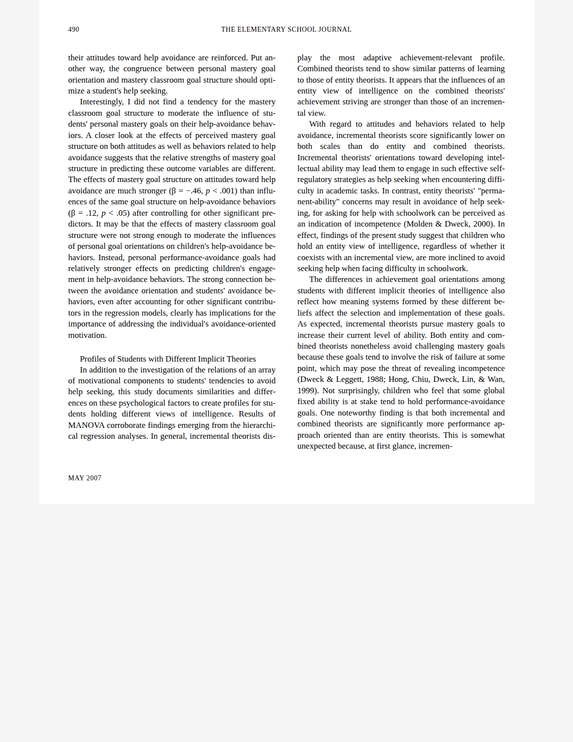490
The Elementary School Journal
their attitudes toward help avoidance are reinforced. Put another way, the congruence between personal mastery goal orientation and mastery classroom goal structure should optimize a student's help seeking.
Interestingly, I did not find a tendency for the mastery classroom goal structure to moderate the influence of students' personal mastery goals on their help-avoidance behaviors. A closer look at the effects of perceived mastery goal structure on both attitudes as well as behaviors related to help avoidance suggests that the relative strengths of mastery goal structure in predicting these outcome variables are different. The effects of mastery goal structure on attitudes toward help avoidance are much stronger (β = −.46, p < .001) than influences of the same goal structure on help-avoidance behaviors (β = .12, p < .05) after controlling for other significant predictors. It may be that the effects of mastery classroom goal structure were not strong enough to moderate the influences of personal goal orientations on children's help-avoidance behaviors. Instead, personal performance-avoidance goals had relatively stronger effects on predicting children's engagement in help-avoidance behaviors. The strong connection between the avoidance orientation and students' avoidance behaviors, even after accounting for other significant contributors in the regression models, clearly has implications for the importance of addressing the individual's avoidance-oriented motivation.
Profiles of Students with Different Implicit Theories
In addition to the investigation of the relations of an array of motivational components to students' tendencies to avoid help seeking, this study documents similarities and differences on these psychological factors to create profiles for students holding different views of intelligence. Results of MANOVA corroborate findings emerging from the hierarchical regression analyses. In general, incremental theorists display the most adaptive achievement-relevant profile. Combined theorists tend to show similar patterns of learning to those of entity theorists. It appears that the influences of an entity view of intelligence on the combined theorists' achievement striving are stronger than those of an incremental view.
With regard to attitudes and behaviors related to help avoidance, incremental theorists score significantly lower on both scales than do entity and combined theorists. Incremental theorists' orientations toward developing intellectual ability may lead them to engage in such effective self-regulatory strategies as help seeking when encountering difficulty in academic tasks. In contrast, entity theorists' "permanent-ability" concerns may result in avoidance of help seeking, for asking for help with schoolwork can be perceived as an indication of incompetence (Molden & Dweck, 2000). In effect, findings of the present study suggest that children who hold an entity view of intelligence, regardless of whether it coexists with an incremental view, are more inclined to avoid seeking help when facing difficulty in schoolwork.
The differences in achievement goal orientations among students with different implicit theories of intelligence also reflect how meaning systems formed by these different beliefs affect the selection and implementation of these goals. As expected, incremental theorists pursue mastery goals to increase their current level of ability. Both entity and combined theorists nonetheless avoid challenging mastery goals because these goals tend to involve the risk of failure at some point, which may pose the threat of revealing incompetence (Dweck & Leggett, 1988; Hong, Chiu, Dweck, Lin, & Wan, 1999). Not surprisingly, children who feel that some global fixed ability is at stake tend to hold performance-avoidance goals. One noteworthy finding is that both incremental and combined theorists are significantly more performance approach oriented than are entity theorists. This is somewhat unexpected because, at first glance, incremen-
May 2007